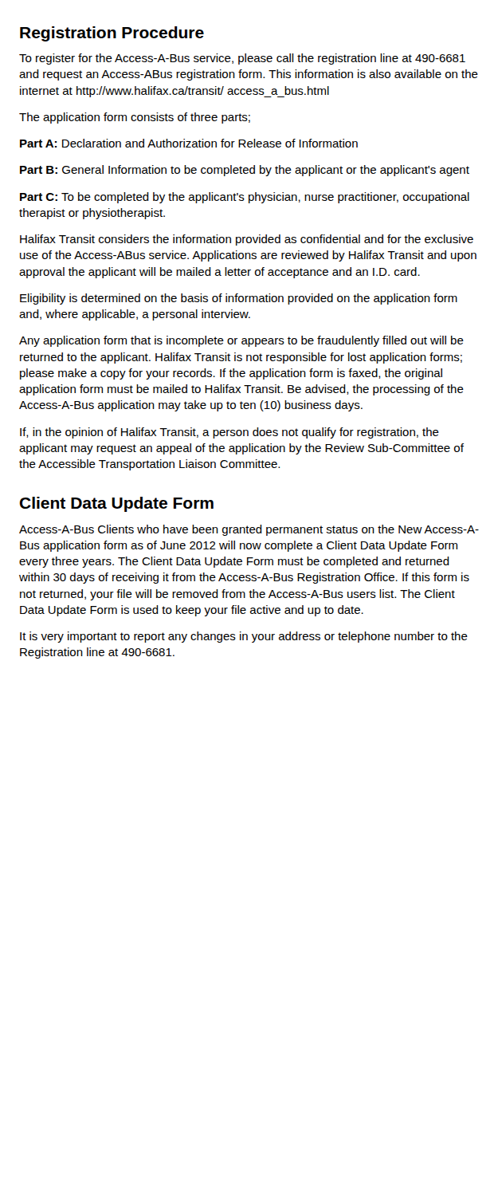Registration Procedure
To register for the Access-A-Bus service, please call the registration line at 490-6681 and request an Access-ABus registration form. This information is also available on the internet at http://www.halifax.ca/transit/ access_a_bus.html
The application form consists of three parts;
Part A: Declaration and Authorization for Release of Information
Part B: General Information to be completed by the applicant or the applicant's agent
Part C: To be completed by the applicant's physician, nurse practitioner, occupational therapist or physiotherapist.
Halifax Transit considers the information provided as confidential and for the exclusive use of the Access-ABus service. Applications are reviewed by Halifax Transit and upon approval the applicant will be mailed a letter of acceptance and an I.D. card.
Eligibility is determined on the basis of information provided on the application form and, where applicable, a personal interview.
Any application form that is incomplete or appears to be fraudulently filled out will be returned to the applicant. Halifax Transit is not responsible for lost application forms; please make a copy for your records. If the application form is faxed, the original application form must be mailed to Halifax Transit. Be advised, the processing of the Access-A-Bus application may take up to ten (10) business days.
If, in the opinion of Halifax Transit, a person does not qualify for registration, the applicant may request an appeal of the application by the Review Sub-Committee of the Accessible Transportation Liaison Committee.
Client Data Update Form
Access-A-Bus Clients who have been granted permanent status on the New Access-A-Bus application form as of June 2012 will now complete a Client Data Update Form every three years. The Client Data Update Form must be completed and returned within 30 days of receiving it from the Access-A-Bus Registration Office. If this form is not returned, your file will be removed from the Access-A-Bus users list. The Client Data Update Form is used to keep your file active and up to date.
It is very important to report any changes in your address or telephone number to the Registration line at 490-6681.